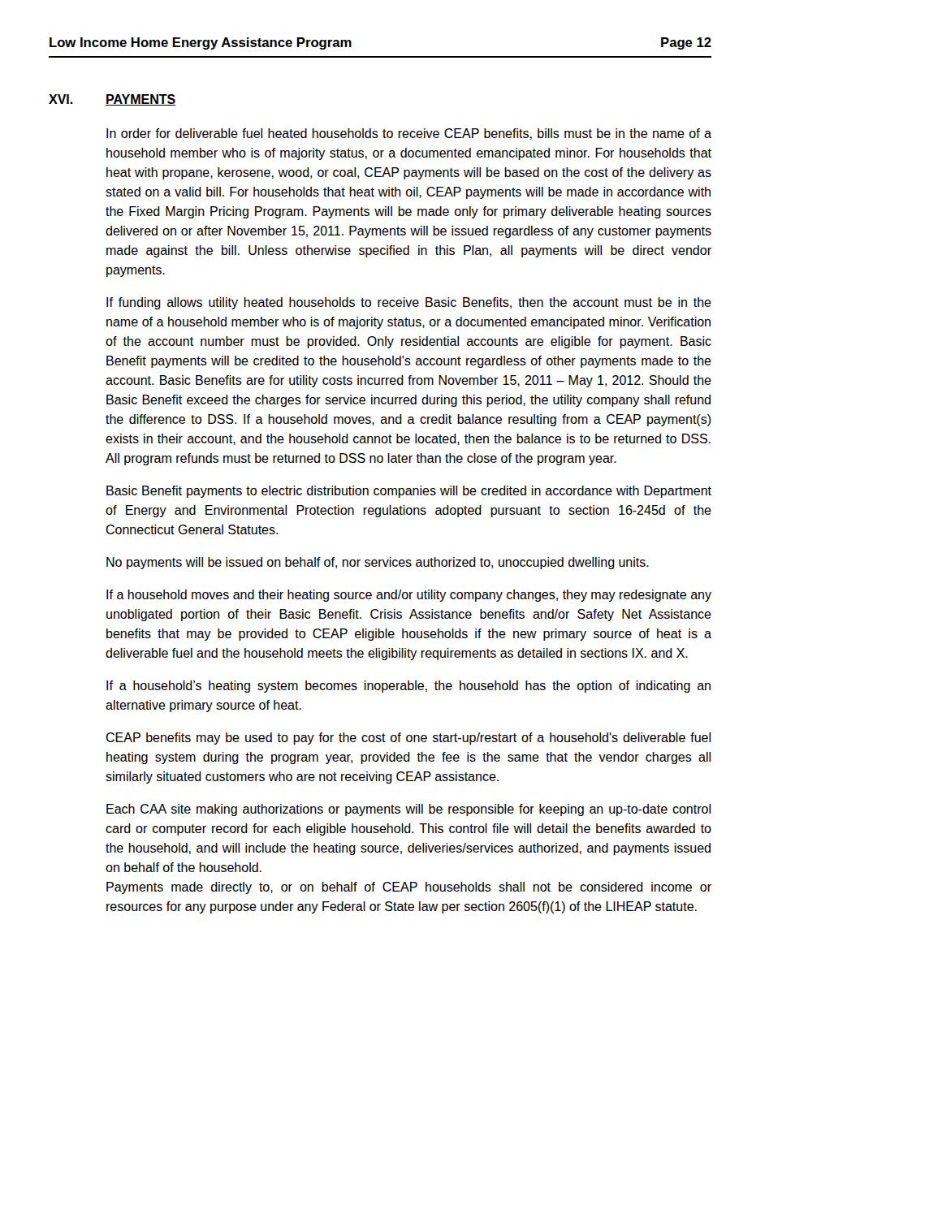Low Income Home Energy Assistance Program Page 12
XVI. PAYMENTS
In order for deliverable fuel heated households to receive CEAP benefits, bills must be in the name of a household member who is of majority status, or a documented emancipated minor. For households that heat with propane, kerosene, wood, or coal, CEAP payments will be based on the cost of the delivery as stated on a valid bill. For households that heat with oil, CEAP payments will be made in accordance with the Fixed Margin Pricing Program. Payments will be made only for primary deliverable heating sources delivered on or after November 15, 2011. Payments will be issued regardless of any customer payments made against the bill. Unless otherwise specified in this Plan, all payments will be direct vendor payments.
If funding allows utility heated households to receive Basic Benefits, then the account must be in the name of a household member who is of majority status, or a documented emancipated minor. Verification of the account number must be provided. Only residential accounts are eligible for payment. Basic Benefit payments will be credited to the household's account regardless of other payments made to the account. Basic Benefits are for utility costs incurred from November 15, 2011 – May 1, 2012. Should the Basic Benefit exceed the charges for service incurred during this period, the utility company shall refund the difference to DSS. If a household moves, and a credit balance resulting from a CEAP payment(s) exists in their account, and the household cannot be located, then the balance is to be returned to DSS. All program refunds must be returned to DSS no later than the close of the program year.
Basic Benefit payments to electric distribution companies will be credited in accordance with Department of Energy and Environmental Protection regulations adopted pursuant to section 16-245d of the Connecticut General Statutes.
No payments will be issued on behalf of, nor services authorized to, unoccupied dwelling units.
If a household moves and their heating source and/or utility company changes, they may redesignate any unobligated portion of their Basic Benefit. Crisis Assistance benefits and/or Safety Net Assistance benefits that may be provided to CEAP eligible households if the new primary source of heat is a deliverable fuel and the household meets the eligibility requirements as detailed in sections IX. and X.
If a household’s heating system becomes inoperable, the household has the option of indicating an alternative primary source of heat.
CEAP benefits may be used to pay for the cost of one start-up/restart of a household's deliverable fuel heating system during the program year, provided the fee is the same that the vendor charges all similarly situated customers who are not receiving CEAP assistance.
Each CAA site making authorizations or payments will be responsible for keeping an up-to-date control card or computer record for each eligible household. This control file will detail the benefits awarded to the household, and will include the heating source, deliveries/services authorized, and payments issued on behalf of the household.
Payments made directly to, or on behalf of CEAP households shall not be considered income or resources for any purpose under any Federal or State law per section 2605(f)(1) of the LIHEAP statute.